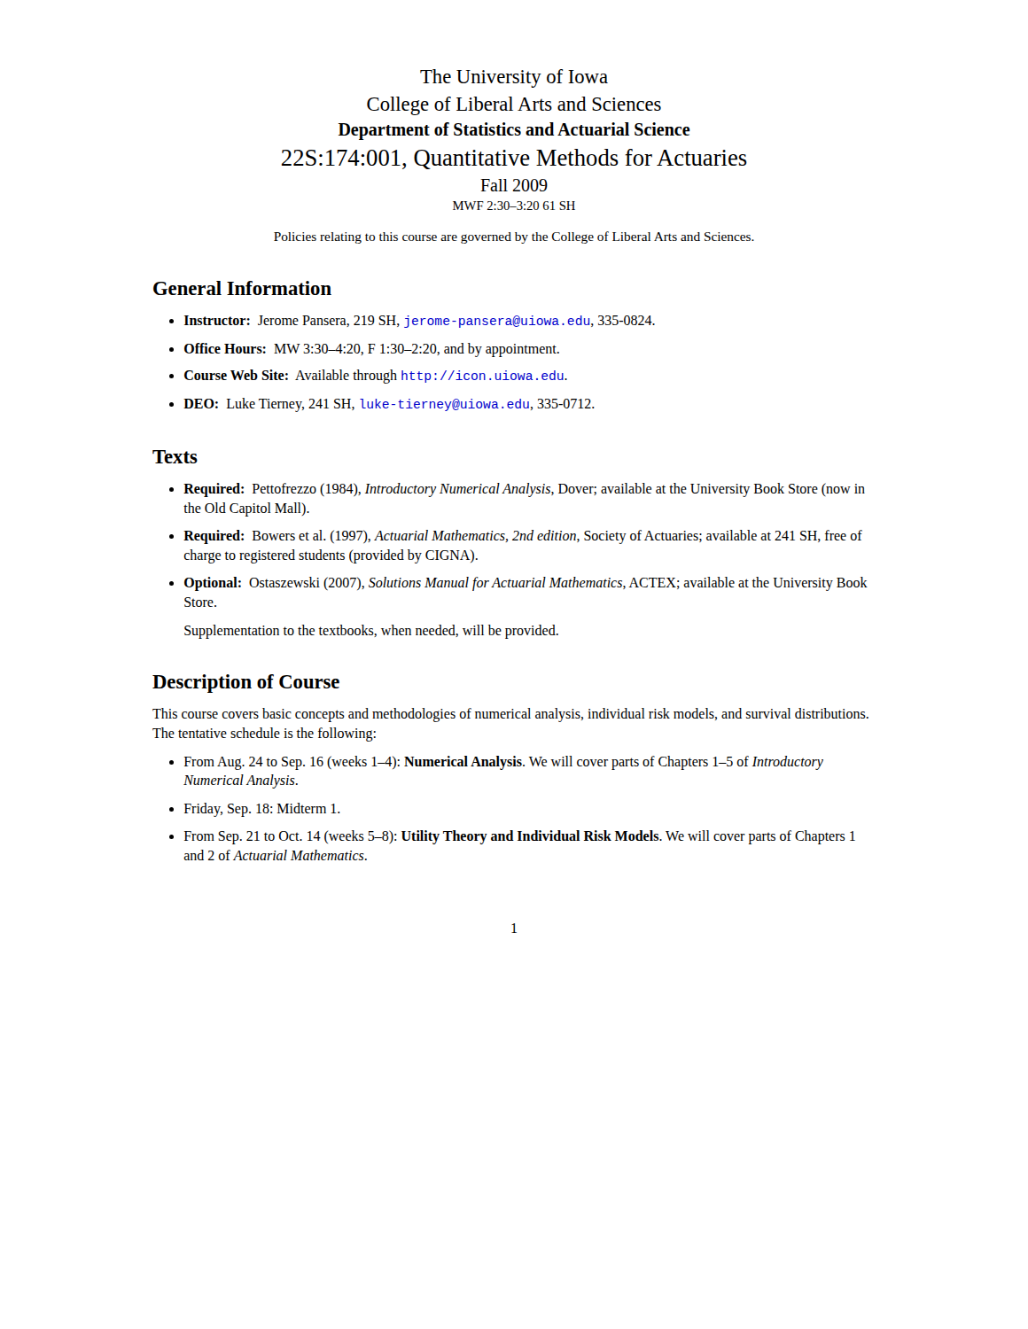The University of Iowa
College of Liberal Arts and Sciences
Department of Statistics and Actuarial Science
22S:174:001, Quantitative Methods for Actuaries
Fall 2009
MWF 2:30–3:20 61 SH
Policies relating to this course are governed by the College of Liberal Arts and Sciences.
General Information
Instructor: Jerome Pansera, 219 SH, jerome-pansera@uiowa.edu, 335-0824.
Office Hours: MW 3:30–4:20, F 1:30–2:20, and by appointment.
Course Web Site: Available through http://icon.uiowa.edu.
DEO: Luke Tierney, 241 SH, luke-tierney@uiowa.edu, 335-0712.
Texts
Required: Pettofrezzo (1984), Introductory Numerical Analysis, Dover; available at the University Book Store (now in the Old Capitol Mall).
Required: Bowers et al. (1997), Actuarial Mathematics, 2nd edition, Society of Actuaries; available at 241 SH, free of charge to registered students (provided by CIGNA).
Optional: Ostaszewski (2007), Solutions Manual for Actuarial Mathematics, ACTEX; available at the University Book Store.
Supplementation to the textbooks, when needed, will be provided.
Description of Course
This course covers basic concepts and methodologies of numerical analysis, individual risk models, and survival distributions. The tentative schedule is the following:
From Aug. 24 to Sep. 16 (weeks 1–4): Numerical Analysis. We will cover parts of Chapters 1–5 of Introductory Numerical Analysis.
Friday, Sep. 18: Midterm 1.
From Sep. 21 to Oct. 14 (weeks 5–8): Utility Theory and Individual Risk Models. We will cover parts of Chapters 1 and 2 of Actuarial Mathematics.
1